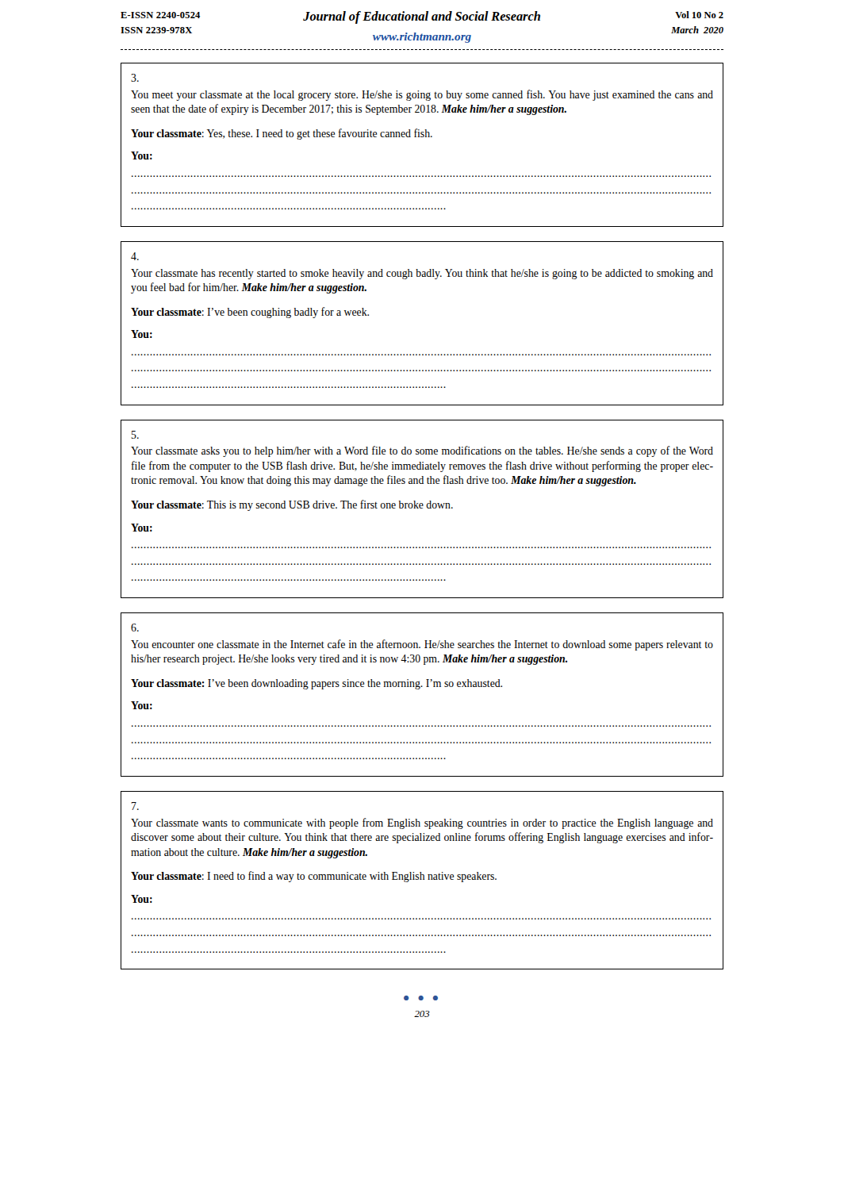E-ISSN 2240-0524
ISSN 2239-978X
Journal of Educational and Social Research www.richtmann.org
Vol 10 No 2
March 2020
3.
You meet your classmate at the local grocery store. He/she is going to buy some canned fish. You have just examined the cans and seen that the date of expiry is December 2017; this is September 2018. Make him/her a suggestion.
Your classmate: Yes, these. I need to get these favourite canned fish.
You:
.......................................................................................................................................................................................... .......................................................................................................................................................................................... .....................................................................................................
4.
Your classmate has recently started to smoke heavily and cough badly. You think that he/she is going to be addicted to smoking and you feel bad for him/her. Make him/her a suggestion.
Your classmate: I’ve been coughing badly for a week.
You:
.......................................................................................................................................................................................... .......................................................................................................................................................................................... .....................................................................................................
5.
Your classmate asks you to help him/her with a Word file to do some modifications on the tables. He/she sends a copy of the Word file from the computer to the USB flash drive. But, he/she immediately removes the flash drive without performing the proper electronic removal. You know that doing this may damage the files and the flash drive too. Make him/her a suggestion.
Your classmate: This is my second USB drive. The first one broke down.
You:
.......................................................................................................................................................................................... .......................................................................................................................................................................................... .....................................................................................................
6.
You encounter one classmate in the Internet cafe in the afternoon. He/she searches the Internet to download some papers relevant to his/her research project. He/she looks very tired and it is now 4:30 pm. Make him/her a suggestion.
Your classmate: I’ve been downloading papers since the morning. I’m so exhausted.
You:
.......................................................................................................................................................................................... .......................................................................................................................................................................................... .....................................................................................................
7.
Your classmate wants to communicate with people from English speaking countries in order to practice the English language and discover some about their culture. You think that there are specialized online forums offering English language exercises and information about the culture. Make him/her a suggestion.
Your classmate: I need to find a way to communicate with English native speakers.
You:
.......................................................................................................................................................................................... .......................................................................................................................................................................................... .....................................................................................................
● ● ●
203